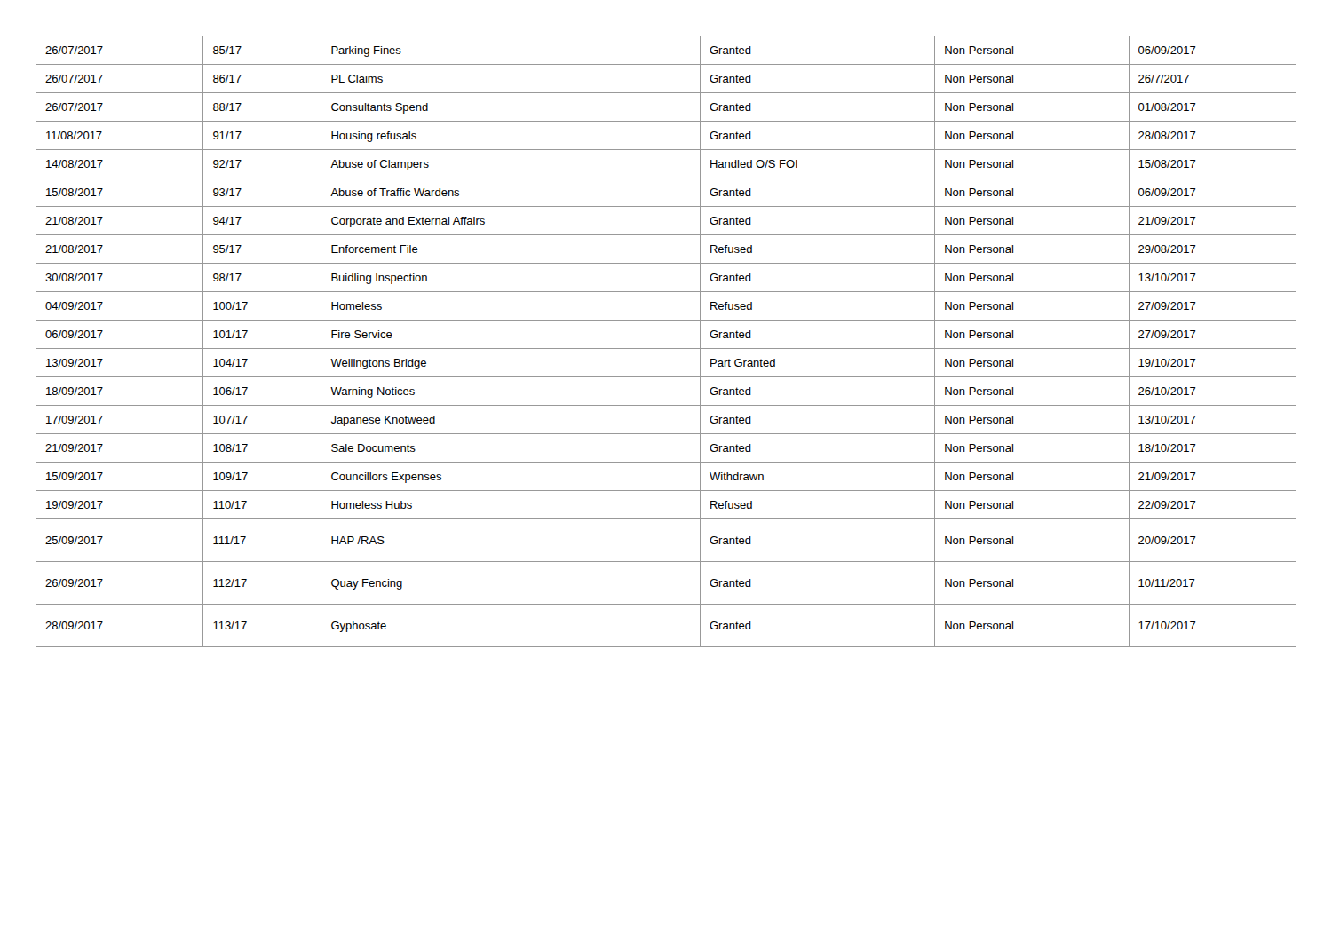| 26/07/2017 | 85/17 | Parking Fines | Granted | Non Personal | 06/09/2017 |
| 26/07/2017 | 86/17 | PL Claims | Granted | Non Personal | 26/7/2017 |
| 26/07/2017 | 88/17 | Consultants Spend | Granted | Non Personal | 01/08/2017 |
| 11/08/2017 | 91/17 | Housing refusals | Granted | Non Personal | 28/08/2017 |
| 14/08/2017 | 92/17 | Abuse of Clampers | Handled O/S FOI | Non Personal | 15/08/2017 |
| 15/08/2017 | 93/17 | Abuse of Traffic Wardens | Granted | Non Personal | 06/09/2017 |
| 21/08/2017 | 94/17 | Corporate and External Affairs | Granted | Non Personal | 21/09/2017 |
| 21/08/2017 | 95/17 | Enforcement File | Refused | Non Personal | 29/08/2017 |
| 30/08/2017 | 98/17 | Buidling Inspection | Granted | Non Personal | 13/10/2017 |
| 04/09/2017 | 100/17 | Homeless | Refused | Non Personal | 27/09/2017 |
| 06/09/2017 | 101/17 | Fire Service | Granted | Non Personal | 27/09/2017 |
| 13/09/2017 | 104/17 | Wellingtons Bridge | Part Granted | Non Personal | 19/10/2017 |
| 18/09/2017 | 106/17 | Warning Notices | Granted | Non Personal | 26/10/2017 |
| 17/09/2017 | 107/17 | Japanese Knotweed | Granted | Non Personal | 13/10/2017 |
| 21/09/2017 | 108/17 | Sale Documents | Granted | Non Personal | 18/10/2017 |
| 15/09/2017 | 109/17 | Councillors Expenses | Withdrawn | Non Personal | 21/09/2017 |
| 19/09/2017 | 110/17 | Homeless Hubs | Refused | Non Personal | 22/09/2017 |
| 25/09/2017 | 111/17 | HAP /RAS | Granted | Non Personal | 20/09/2017 |
| 26/09/2017 | 112/17 | Quay Fencing | Granted | Non Personal | 10/11/2017 |
| 28/09/2017 | 113/17 | Gyphosate | Granted | Non Personal | 17/10/2017 |